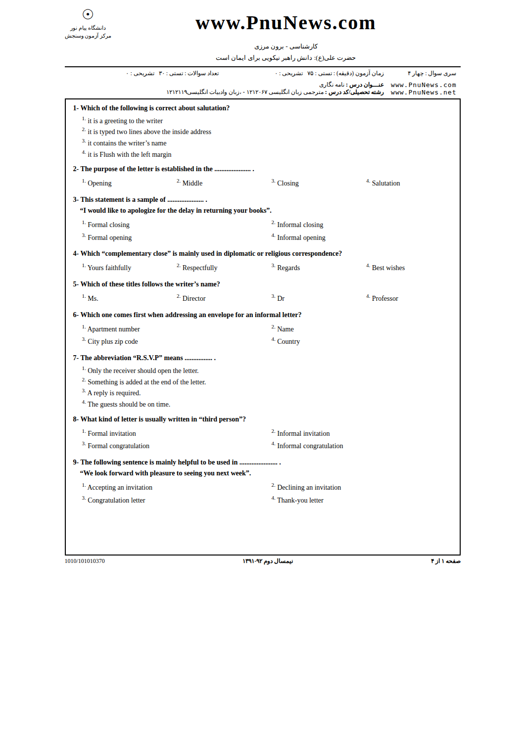☉
دانشگاه پیام نور
مرکز آزمون وسنجش
www.PnuNews.com
کارشناسی - برون مرزی
حضرت علی(ع): دانش راهبر نیکویی برای ایمان است
| سری سوال : چهار ۴ | زمان آزمون (دقیقه) : تستی : ۷۵ تشریحی : ۰ | تعداد سوالات : تستی : ۳۰ تشریحی : ۰ |
| www.PnuNews.com www.PnuNews.net | عنـــوان درس : نامه نگاری رشته تحصیلی/کد درس : مترجمی زبان انگلیسی ۱۲۱۲۰۶۷ - ،زبان وادبیات انگلیسی۱۲۱۲۱۱۹ |
1- Which of the following is correct about salutation?
1. it is a greeting to the writer
2. it is typed two lines above the inside address
3. it contains the writer’s name
4. it is Flush with the left margin
2- The purpose of the letter is established in the ..................... .
1. Opening
2. Middle
3. Closing
4. Salutation
3- This statement is a sample of ..................... .
“I would like to apologize for the delay in returning your books”.
1. Formal closing
2. Informal closing
3. Formal opening
4. Informal opening
4- Which “complementary close” is mainly used in diplomatic or religious correspondence?
1. Yours faithfully
2. Respectfully
3. Regards
4. Best wishes
5- Which of these titles follows the writer’s name?
1. Ms.
2. Director
3. Dr
4. Professor
6- Which one comes first when addressing an envelope for an informal letter?
1. Apartment number
2. Name
3. City plus zip code
4. Country
7- The abbreviation “R.S.V.P” means ................ .
1. Only the receiver should open the letter.
2. Something is added at the end of the letter.
3. A reply is required.
4. The guests should be on time.
8- What kind of letter is usually written in “third person”?
1. Formal invitation
2. Informal invitation
3. Formal congratulation
4. Informal congratulation
9- The following sentence is mainly helpful to be used in ...................... .
“We look forward with pleasure to seeing you next week”.
1. Accepting an invitation
2. Declining an invitation
3. Congratulation letter
4. Thank-you letter
صفحه ۱ از ۴
نیمسال دوم ۹۲-۱۳۹۱
1010/101010370